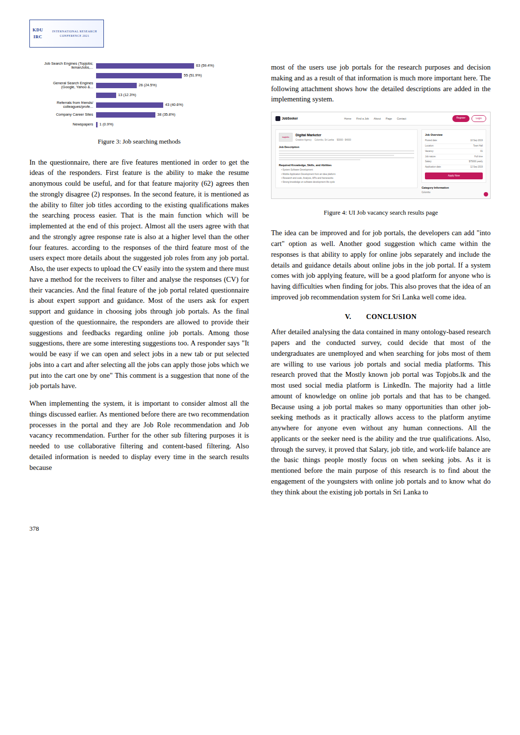KDU IRC
INTERNATIONAL RESEARCH CONFERENCE 2021
Job Search Engines (Topjobs;
IkmanJobs,...
63 (59.4%)
55 (51.9%)
General Search Engines
(Google, Yahoo &...
26 (24.5%)
13 (12.3%)
Referrals from friends/
colleagues/profe...
43 (40.6%)
Company Career Sites
38 (35.8%)
Newspapers
1 (0.9%)
Figure 3: Job searching methods
In the questionnaire, there are five features mentioned in order to get the ideas of the responders. First feature is the ability to make the resume anonymous could be useful, and for that feature majority (62) agrees then the strongly disagree (2) responses. In the second feature, it is mentioned as the ability to filter job titles according to the existing qualifications makes the searching process easier. That is the main function which will be implemented at the end of this project. Almost all the users agree with that and the strongly agree response rate is also at a higher level than the other four features. according to the responses of the third feature most of the users expect more details about the suggested job roles from any job portal. Also, the user expects to upload the CV easily into the system and there must have a method for the receivers to filter and analyse the responses (CV) for their vacancies. And the final feature of the job portal related questionnaire is about expert support and guidance. Most of the users ask for expert support and guidance in choosing jobs through job portals. As the final question of the questionnaire, the responders are allowed to provide their suggestions and feedbacks regarding online job portals. Among those suggestions, there are some interesting suggestions too. A responder says "It would be easy if we can open and select jobs in a new tab or put selected jobs into a cart and after selecting all the jobs can apply those jobs which we put into the cart one by one" This comment is a suggestion that none of the job portals have.
When implementing the system, it is important to consider almost all the things discussed earlier. As mentioned before there are two recommendation processes in the portal and they are Job Role recommendation and Job vacancy recommendation. Further for the other sub filtering purposes it is needed to use collaborative filtering and content-based filtering. Also detailed information is needed to display every time in the search results because
most of the users use job portals for the research purposes and decision making and as a result of that information is much more important here. The following attachment shows how the detailed descriptions are added in the implementing system.
JobSeeker
Home Find a Job About Page Contact
Register
Login
topjobs
Digital Marketer
Creative Agency Colombo, Sri Lanka$3000 - $4000
Job Description
Required Knowledge, Skills, and Abilities
• System Software Development
• Mobile Application Development from an idea platform
• Research and code, Analysis, APIs and frameworks
• Strong knowledge on software development life cycle
Job Overview
Posted date: 10 Sep 2019
Location: Town Hall
Vacancy: 01
Job nature: Full time
Salary:$75000 yearly
Application date: 12 Sep 2019
Apply Now
Category Information
Colombo
Figure 4: UI Job vacancy search results page
The idea can be improved and for job portals, the developers can add "into cart" option as well. Another good suggestion which came within the responses is that ability to apply for online jobs separately and include the details and guidance details about online jobs in the job portal. If a system comes with job applying feature, will be a good platform for anyone who is having difficulties when finding for jobs. This also proves that the idea of an improved job recommendation system for Sri Lanka well come idea.
V. CONCLUSION
After detailed analysing the data contained in many ontology-based research papers and the conducted survey, could decide that most of the undergraduates are unemployed and when searching for jobs most of them are willing to use various job portals and social media platforms. This research proved that the Mostly known job portal was Topjobs.lk and the most used social media platform is LinkedIn. The majority had a little amount of knowledge on online job portals and that has to be changed. Because using a job portal makes so many opportunities than other job-seeking methods as it practically allows access to the platform anytime anywhere for anyone even without any human connections. All the applicants or the seeker need is the ability and the true qualifications. Also, through the survey, it proved that Salary, job title, and work-life balance are the basic things people mostly focus on when seeking jobs. As it is mentioned before the main purpose of this research is to find about the engagement of the youngsters with online job portals and to know what do they think about the existing job portals in Sri Lanka to
378